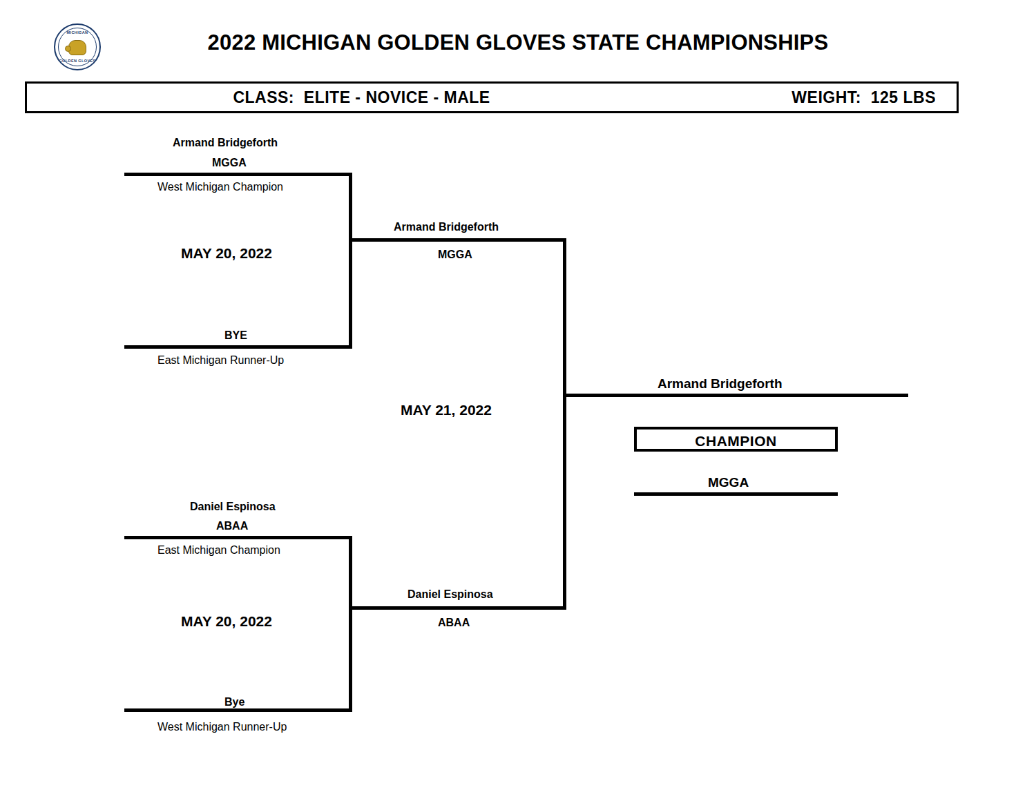MICHIGAN
GOLDEN GLOVES
2022 MICHIGAN GOLDEN GLOVES STATE CHAMPIONSHIPS
CLASS: ELITE - NOVICE - MALE
WEIGHT: 125 LBS
Armand Bridgeforth
MGGA
West Michigan Champion
MAY 20, 2022
BYE
East Michigan Runner-Up
Armand Bridgeforth
MGGA
MAY 21, 2022
Daniel Espinosa
ABAA
East Michigan Champion
MAY 20, 2022
Bye
West Michigan Runner-Up
Daniel Espinosa
ABAA
Armand Bridgeforth
CHAMPION
MGGA